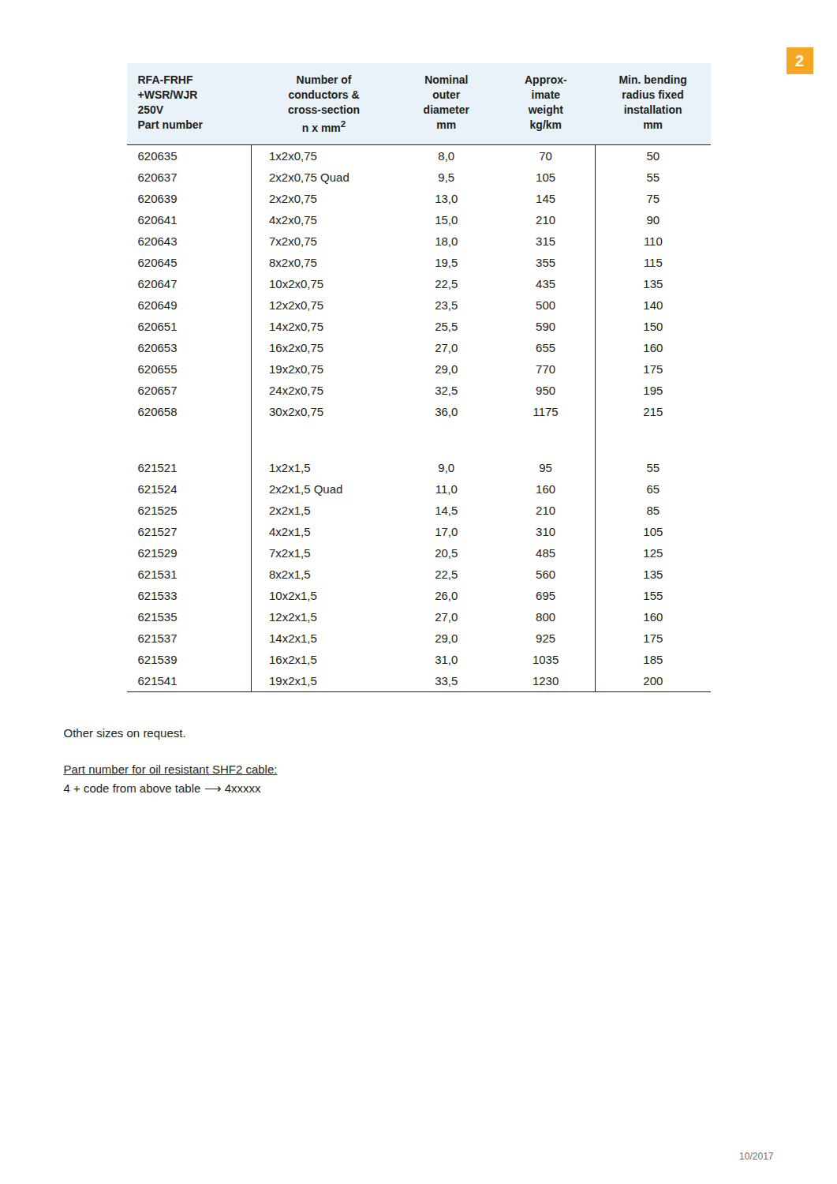2
| RFA-FRHF +WSR/WJR 250V Part number | Number of conductors & cross-section n x mm 2 | Nominal outer diameter mm | Approx- imate weight kg/km | Min. bending radius fixed installation mm |
| --- | --- | --- | --- | --- |
| 620635 | 1x2x0,75 | 8,0 | 70 | 50 |
| 620637 | 2x2x0,75 Quad | 9,5 | 105 | 55 |
| 620639 | 2x2x0,75 | 13,0 | 145 | 75 |
| 620641 | 4x2x0,75 | 15,0 | 210 | 90 |
| 620643 | 7x2x0,75 | 18,0 | 315 | 110 |
| 620645 | 8x2x0,75 | 19,5 | 355 | 115 |
| 620647 | 10x2x0,75 | 22,5 | 435 | 135 |
| 620649 | 12x2x0,75 | 23,5 | 500 | 140 |
| 620651 | 14x2x0,75 | 25,5 | 590 | 150 |
| 620653 | 16x2x0,75 | 27,0 | 655 | 160 |
| 620655 | 19x2x0,75 | 29,0 | 770 | 175 |
| 620657 | 24x2x0,75 | 32,5 | 950 | 195 |
| 620658 | 30x2x0,75 | 36,0 | 1175 | 215 |
| 621521 | 1x2x1,5 | 9,0 | 95 | 55 |
| 621524 | 2x2x1,5 Quad | 11,0 | 160 | 65 |
| 621525 | 2x2x1,5 | 14,5 | 210 | 85 |
| 621527 | 4x2x1,5 | 17,0 | 310 | 105 |
| 621529 | 7x2x1,5 | 20,5 | 485 | 125 |
| 621531 | 8x2x1,5 | 22,5 | 560 | 135 |
| 621533 | 10x2x1,5 | 26,0 | 695 | 155 |
| 621535 | 12x2x1,5 | 27,0 | 800 | 160 |
| 621537 | 14x2x1,5 | 29,0 | 925 | 175 |
| 621539 | 16x2x1,5 | 31,0 | 1035 | 185 |
| 621541 | 19x2x1,5 | 33,5 | 1230 | 200 |
Other sizes on request.
Part number for oil resistant SHF2 cable:
4 + code from above table ⟶ 4xxxxx
10/2017